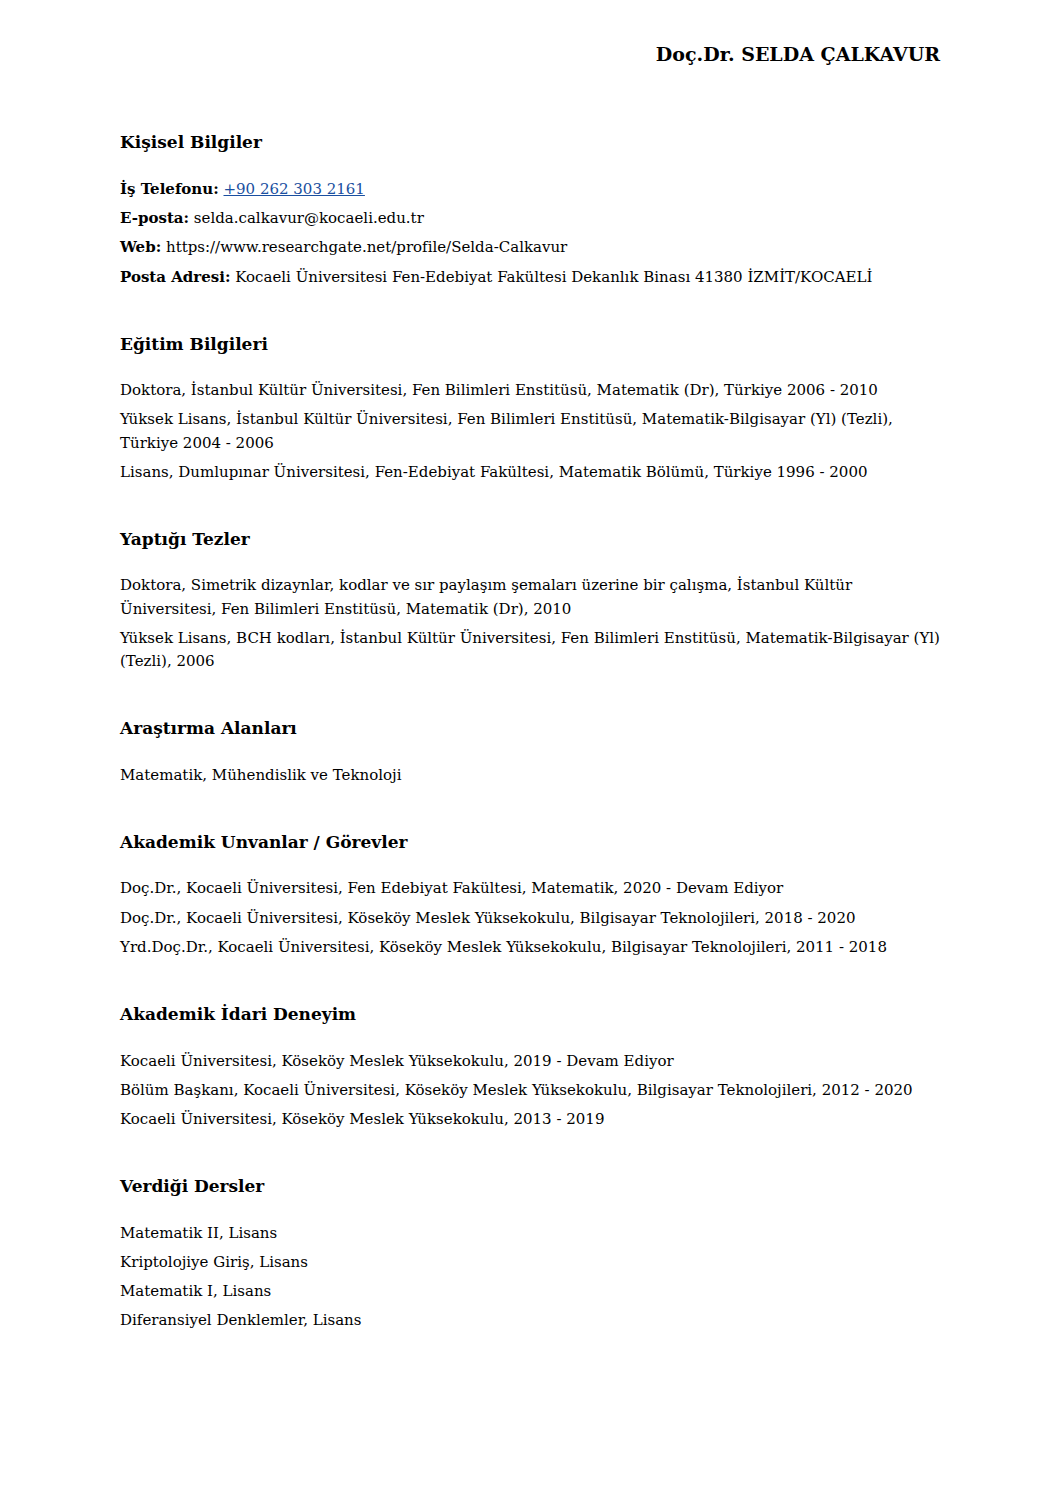Doç.Dr. SELDA ÇALKAVUR
Kişisel Bilgiler
İş Telefonu: +90 262 303 2161
E-posta: selda.calkavur@kocaeli.edu.tr
Web: https://www.researchgate.net/profile/Selda-Calkavur
Posta Adresi: Kocaeli Üniversitesi Fen-Edebiyat Fakültesi Dekanlık Binası 41380 İZMİT/KOCAELİ
Eğitim Bilgileri
Doktora, İstanbul Kültür Üniversitesi, Fen Bilimleri Enstitüsü, Matematik (Dr), Türkiye 2006 - 2010
Yüksek Lisans, İstanbul Kültür Üniversitesi, Fen Bilimleri Enstitüsü, Matematik-Bilgisayar (Yl) (Tezli), Türkiye 2004 - 2006
Lisans, Dumlupınar Üniversitesi, Fen-Edebiyat Fakültesi, Matematik Bölümü, Türkiye 1996 - 2000
Yaptığı Tezler
Doktora, Simetrik dizaynlar, kodlar ve sır paylaşım şemaları üzerine bir çalışma, İstanbul Kültür Üniversitesi, Fen Bilimleri Enstitüsü, Matematik (Dr), 2010
Yüksek Lisans, BCH kodları, İstanbul Kültür Üniversitesi, Fen Bilimleri Enstitüsü, Matematik-Bilgisayar (Yl) (Tezli), 2006
Araştırma Alanları
Matematik, Mühendislik ve Teknoloji
Akademik Unvanlar / Görevler
Doç.Dr., Kocaeli Üniversitesi, Fen Edebiyat Fakültesi, Matematik, 2020 - Devam Ediyor
Doç.Dr., Kocaeli Üniversitesi, Köseköy Meslek Yüksekokulu, Bilgisayar Teknolojileri, 2018 - 2020
Yrd.Doç.Dr., Kocaeli Üniversitesi, Köseköy Meslek Yüksekokulu, Bilgisayar Teknolojileri, 2011 - 2018
Akademik İdari Deneyim
Kocaeli Üniversitesi, Köseköy Meslek Yüksekokulu, 2019 - Devam Ediyor
Bölüm Başkanı, Kocaeli Üniversitesi, Köseköy Meslek Yüksekokulu, Bilgisayar Teknolojileri, 2012 - 2020
Kocaeli Üniversitesi, Köseköy Meslek Yüksekokulu, 2013 - 2019
Verdiği Dersler
Matematik II, Lisans
Kriptolojiye Giriş, Lisans
Matematik I, Lisans
Diferansiyel Denklemler, Lisans